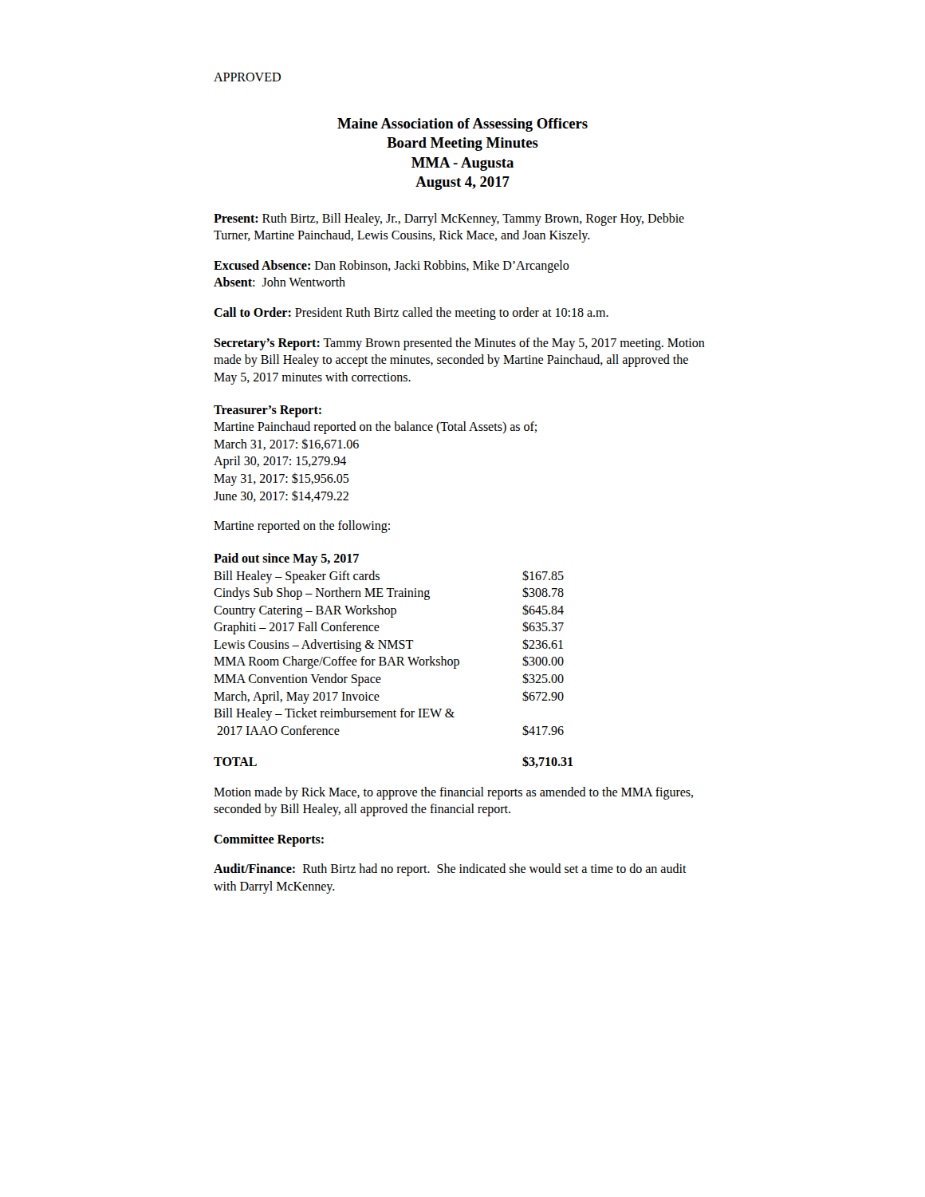APPROVED
Maine Association of Assessing Officers Board Meeting Minutes MMA - Augusta August 4, 2017
Present: Ruth Birtz, Bill Healey, Jr., Darryl McKenney, Tammy Brown, Roger Hoy, Debbie Turner, Martine Painchaud, Lewis Cousins, Rick Mace, and Joan Kiszely.
Excused Absence: Dan Robinson, Jacki Robbins, Mike D’Arcangelo
Absent: John Wentworth
Call to Order: President Ruth Birtz called the meeting to order at 10:18 a.m.
Secretary’s Report: Tammy Brown presented the Minutes of the May 5, 2017 meeting. Motion made by Bill Healey to accept the minutes, seconded by Martine Painchaud, all approved the May 5, 2017 minutes with corrections.
Treasurer’s Report:
Martine Painchaud reported on the balance (Total Assets) as of;
March 31, 2017: $16,671.06
April 30, 2017: 15,279.94
May 31, 2017: $15,956.05
June 30, 2017: $14,479.22
Martine reported on the following:
Paid out since May 5, 2017
| Bill Healey – Speaker Gift cards | $167.85 |
| Cindys Sub Shop – Northern ME Training | $308.78 |
| Country Catering – BAR Workshop | $645.84 |
| Graphiti – 2017 Fall Conference | $635.37 |
| Lewis Cousins – Advertising & NMST | $236.61 |
| MMA Room Charge/Coffee for BAR Workshop | $300.00 |
| MMA Convention Vendor Space | $325.00 |
| March, April, May 2017 Invoice | $672.90 |
| Bill Healey – Ticket reimbursement for IEW & 2017 IAAO Conference | $417.96 |
| TOTAL | $3,710.31 |
Motion made by Rick Mace, to approve the financial reports as amended to the MMA figures, seconded by Bill Healey, all approved the financial report.
Committee Reports:
Audit/Finance: Ruth Birtz had no report. She indicated she would set a time to do an audit with Darryl McKenney.